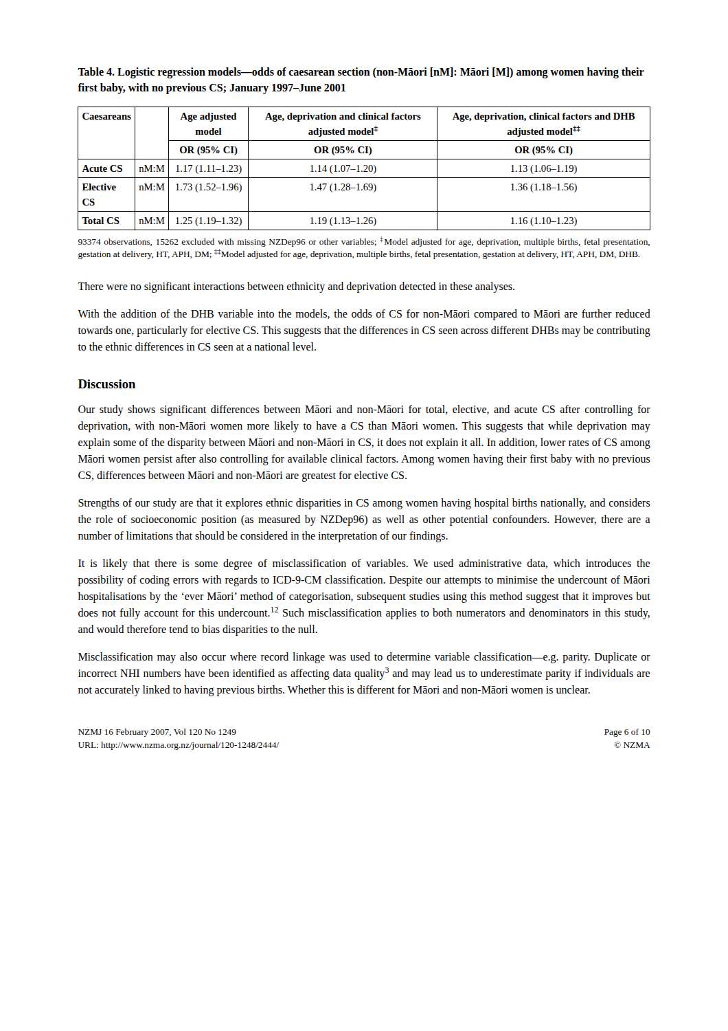Table 4. Logistic regression models—odds of caesarean section (non-Māori [nM]: Māori [M]) among women having their first baby, with no previous CS; January 1997–June 2001
| Caesareans | | Age adjusted model | Age, deprivation and clinical factors adjusted model ‡ | Age, deprivation, clinical factors and DHB adjusted model ‡‡ |
| --- | --- | --- | --- | --- |
| OR (95% CI) | OR (95% CI) | OR (95% CI) |
| Acute CS | nM:M | 1.17 (1.11–1.23) | 1.14 (1.07–1.20) | 1.13 (1.06–1.19) |
| Elective CS | nM:M | 1.73 (1.52–1.96) | 1.47 (1.28–1.69) | 1.36 (1.18–1.56) |
| Total CS | nM:M | 1.25 (1.19–1.32) | 1.19 (1.13–1.26) | 1.16 (1.10–1.23) |
93374 observations, 15262 excluded with missing NZDep96 or other variables; ‡Model adjusted for age, deprivation, multiple births, fetal presentation, gestation at delivery, HT, APH, DM; ‡‡Model adjusted for age, deprivation, multiple births, fetal presentation, gestation at delivery, HT, APH, DM, DHB.
There were no significant interactions between ethnicity and deprivation detected in these analyses.
With the addition of the DHB variable into the models, the odds of CS for non-Māori compared to Māori are further reduced towards one, particularly for elective CS. This suggests that the differences in CS seen across different DHBs may be contributing to the ethnic differences in CS seen at a national level.
Discussion
Our study shows significant differences between Māori and non-Māori for total, elective, and acute CS after controlling for deprivation, with non-Māori women more likely to have a CS than Māori women. This suggests that while deprivation may explain some of the disparity between Māori and non-Māori in CS, it does not explain it all. In addition, lower rates of CS among Māori women persist after also controlling for available clinical factors. Among women having their first baby with no previous CS, differences between Māori and non-Māori are greatest for elective CS.
Strengths of our study are that it explores ethnic disparities in CS among women having hospital births nationally, and considers the role of socioeconomic position (as measured by NZDep96) as well as other potential confounders. However, there are a number of limitations that should be considered in the interpretation of our findings.
It is likely that there is some degree of misclassification of variables. We used administrative data, which introduces the possibility of coding errors with regards to ICD-9-CM classification. Despite our attempts to minimise the undercount of Māori hospitalisations by the ‘ever Māori’ method of categorisation, subsequent studies using this method suggest that it improves but does not fully account for this undercount.12 Such misclassification applies to both numerators and denominators in this study, and would therefore tend to bias disparities to the null.
Misclassification may also occur where record linkage was used to determine variable classification—e.g. parity. Duplicate or incorrect NHI numbers have been identified as affecting data quality3 and may lead us to underestimate parity if individuals are not accurately linked to having previous births. Whether this is different for Māori and non-Māori women is unclear.
NZMJ 16 February 2007, Vol 120 No 1249
URL: http://www.nzma.org.nz/journal/120-1248/2444/
Page 6 of 10
© NZMA